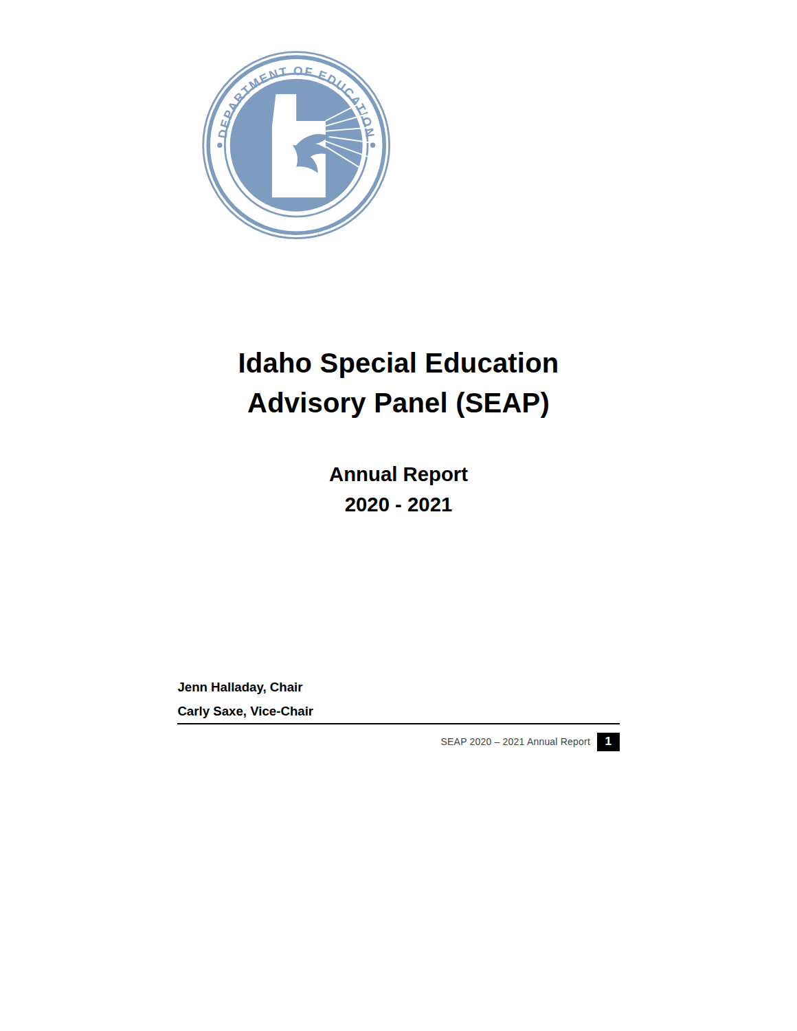DEPARTMENT OF EDUCATION STATE OF IDAHO
Idaho Special Education
Advisory Panel (SEAP)
Annual Report
2020 - 2021
Jenn Halladay, Chair
Carly Saxe, Vice-Chair
SEAP 2020 – 2021 Annual Report
1